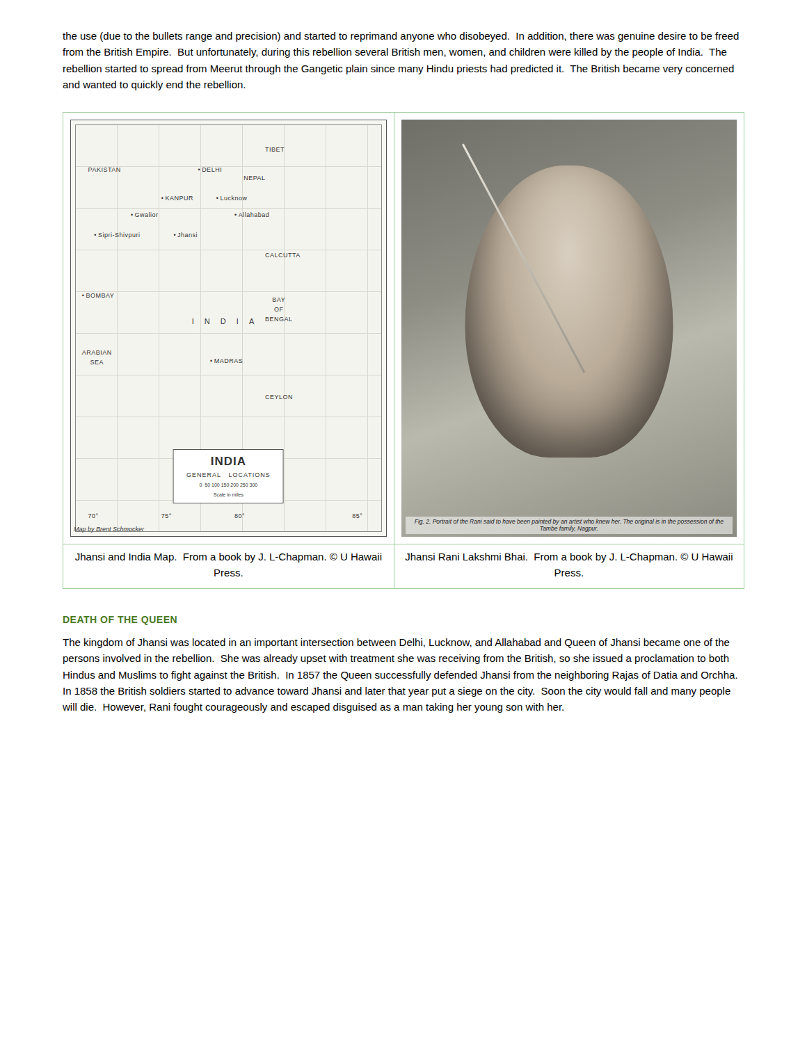the use (due to the bullets range and precision) and started to reprimand anyone who disobeyed. In addition, there was genuine desire to be freed from the British Empire. But unfortunately, during this rebellion several British men, women, and children were killed by the people of India. The rebellion started to spread from Meerut through the Gangetic plain since many Hindu priests had predicted it. The British became very concerned and wanted to quickly end the rebellion.
| PAKISTAN TIBET NEPAL DELHI Lucknow KANPUR Gwalior Allahabad Sipri-Shivpuri Jhansi CALCUTTA BOMBAY BAY OF BENGAL ARABIAN SEA MADRAS CEYLON I N D I A INDIA GENERAL LOCATIONS 0 50 100 150 200 250 300 Scale in miles 70° 75° 80° 85° Map by Brent Schmocker | Fig. 2. Portrait of the Rani said to have been painted by an artist who knew her. The original is in the possession of the Tambe family, Nagpur. |
| Jhansi and India Map. From a book by J. L-Chapman. © U Hawaii Press. | Jhansi Rani Lakshmi Bhai. From a book by J. L-Chapman. © U Hawaii Press. |
DEATH OF THE QUEEN
The kingdom of Jhansi was located in an important intersection between Delhi, Lucknow, and Allahabad and Queen of Jhansi became one of the persons involved in the rebellion. She was already upset with treatment she was receiving from the British, so she issued a proclamation to both Hindus and Muslims to fight against the British. In 1857 the Queen successfully defended Jhansi from the neighboring Rajas of Datia and Orchha. In 1858 the British soldiers started to advance toward Jhansi and later that year put a siege on the city. Soon the city would fall and many people will die. However, Rani fought courageously and escaped disguised as a man taking her young son with her.